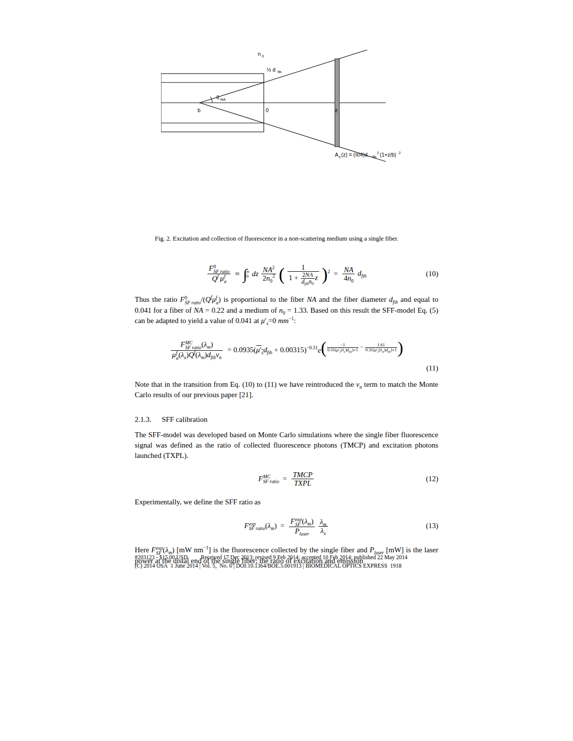n 0 ½ d fib θ NA b 0 z A s (z) = (π/4)d fib 2 (1+z/b) 2
Fig. 2. Excitation and collection of fluorescence in a non-scattering medium using a single fiber.
F 0 SF ratio Qf μfa ≈ ∫∞0 dz NA2 2n02 ( 1 1 + 2NA dfibn0 z )2 = NA 4n0 dfib
(10)
Thus the ratio F 0 SF ratio/(Qf μfa) is proportional to the fiber NA and the fiber diameter dfib and equal to 0.041 for a fiber of NA = 0.22 and a medium of n0 = 1.33. Based on this result the SFF-model Eq. (5) can be adapted to yield a value of 0.041 at μ′s=0 mm−1:
FMC SF ratio(λm) μfa(λx)Qf(λm)dfibνn = 0.0935(μ′s dfib + 0.00315)−0.31e(−10.31(μ′s(λx)dfib)+1 − 1.610.31(μ′s(λm)dfib)+1)
(11)
Note that in the transition from Eq. (10) to (11) we have reintroduced the νn term to match the Monte Carlo results of our previous paper [21].
2.1.3. SFF calibration
The SFF-model was developed based on Monte Carlo simulations where the single fiber fluorescence signal was defined as the ratio of collected fluorescence photons (TMCP) and excitation photons launched (TXPL).
FMC SF ratio = TMCP TXPL
(12)
Experimentally, we define the SFF ratio as
Fexp SF ratio(λm) = Fexp SF(λm) Plaser λm λx
(13)
Here Fexp SF(λm) [mW nm−1] is the fluorescence collected by the single fiber and Plaser [mW] is the laser power at the distal end of the single fiber; the ratio of excitation and emission
#203123 - $15.00 USD Received 17 Dec 2013; revised 9 Feb 2014; accepted 10 Feb 2014; published 22 May 2014
(C) 2014 OSA 1 June 2014 | Vol. 5, No. 6 | DOI:10.1364/BOE.5.001913 | BIOMEDICAL OPTICS EXPRESS 1918